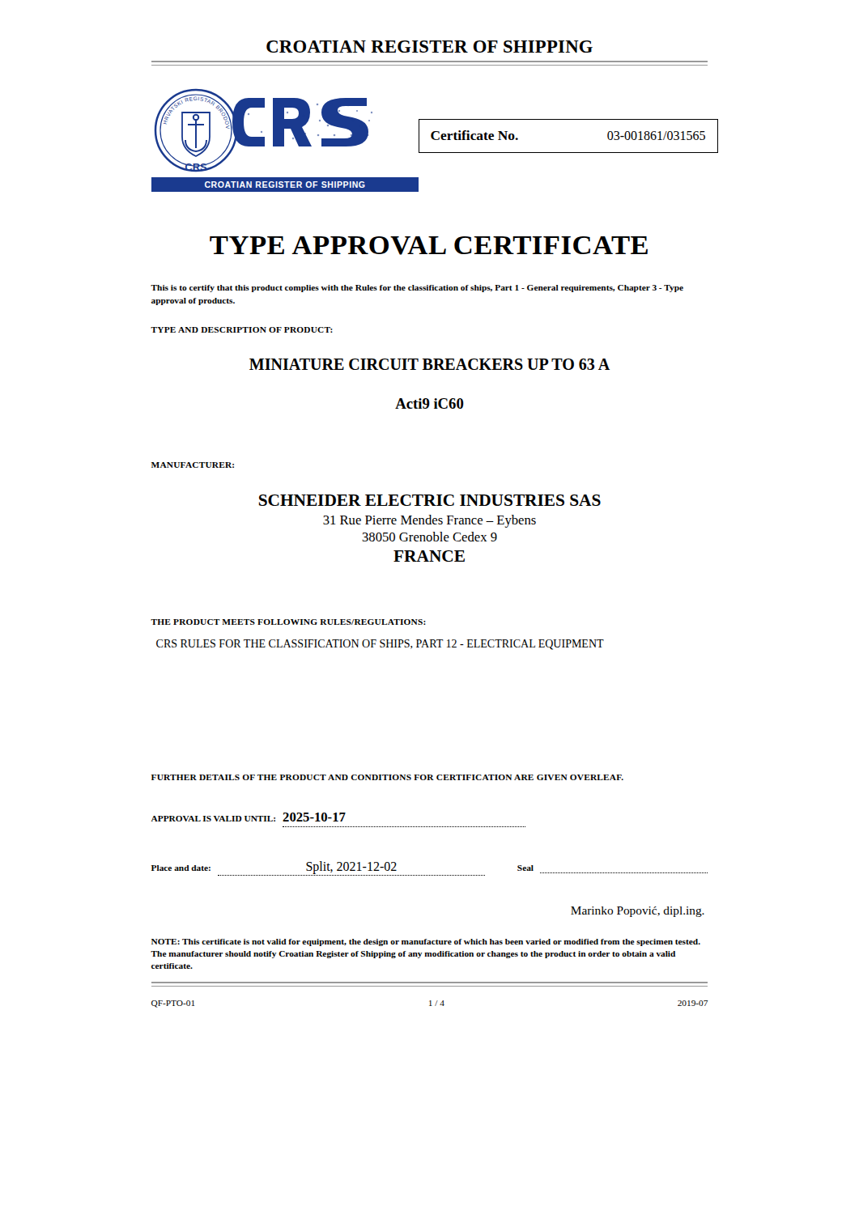CROATIAN REGISTER OF SHIPPING
CRS HRVATSKI REGISTAR BRODOVA CROATIAN REGISTER OF SHIPPING
Certificate No. 03-001861/031565
TYPE APPROVAL CERTIFICATE
This is to certify that this product complies with the Rules for the classification of ships, Part 1 - General requirements, Chapter 3 - Type approval of products.
TYPE AND DESCRIPTION OF PRODUCT:
MINIATURE CIRCUIT BREACKERS UP TO 63 A
Acti9 iC60
MANUFACTURER:
SCHNEIDER ELECTRIC INDUSTRIES SAS
31 Rue Pierre Mendes France – Eybens
38050 Grenoble Cedex 9
FRANCE
THE PRODUCT MEETS FOLLOWING RULES/REGULATIONS:
CRS RULES FOR THE CLASSIFICATION OF SHIPS, PART 12 - ELECTRICAL EQUIPMENT
FURTHER DETAILS OF THE PRODUCT AND CONDITIONS FOR CERTIFICATION ARE GIVEN OVERLEAF.
APPROVAL IS VALID UNTIL: 2025-10-17
Place and date: Split, 2021-12-02 Seal
Marinko Popović, dipl.ing.
NOTE: This certificate is not valid for equipment, the design or manufacture of which has been varied or modified from the specimen tested. The manufacturer should notify Croatian Register of Shipping of any modification or changes to the product in order to obtain a valid certificate.
QF-PTO-01 1 / 4 2019-07